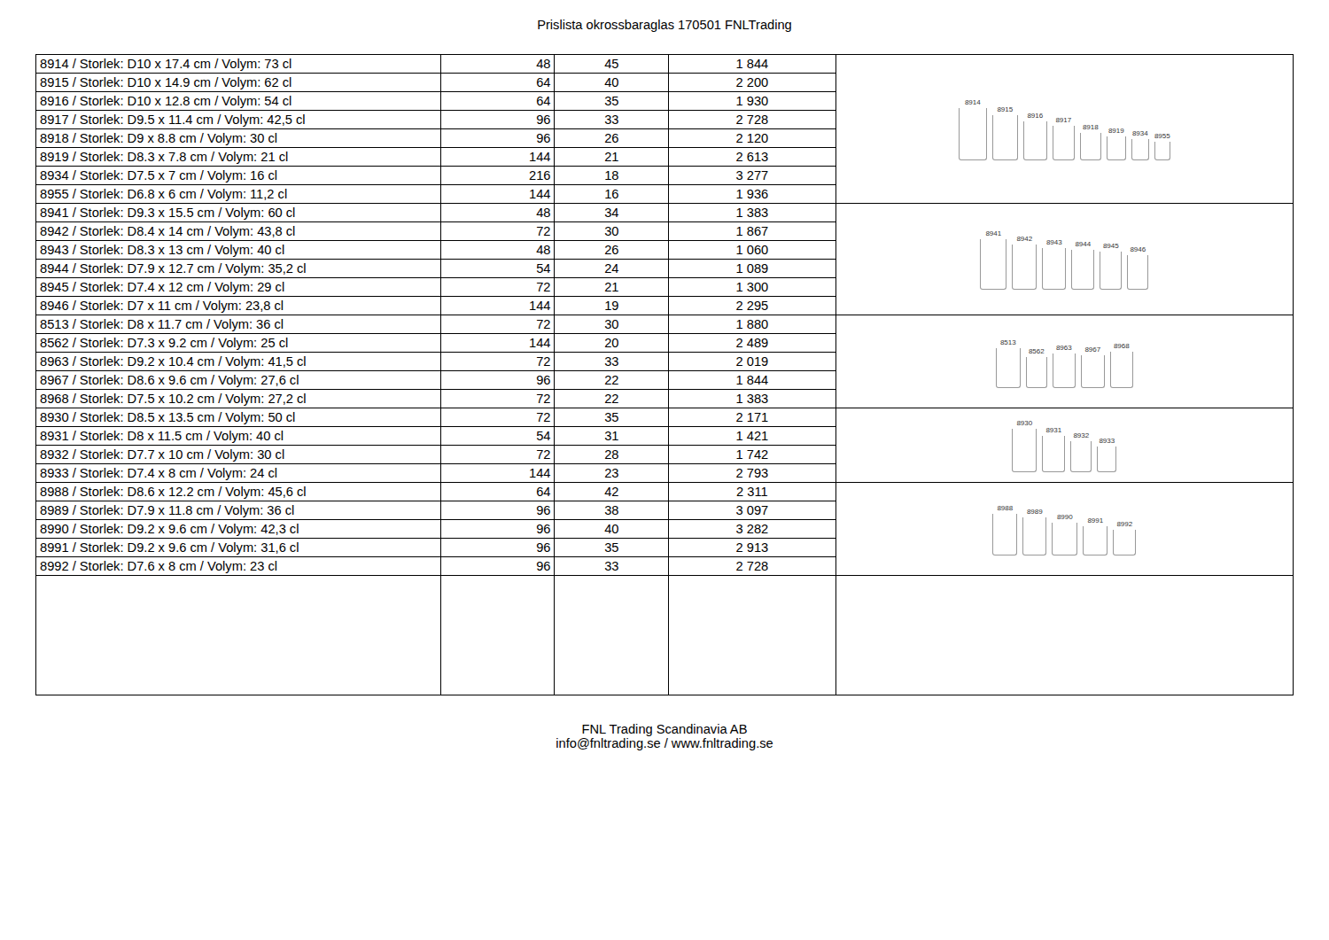Prislista okrossbaraglas 170501 FNLTrading
| 8914 / Storlek: D10 x 17.4 cm / Volym: 73 cl | 48 | 45 | 1 844 | 8914 8915 8916 8917 8918 8919 8934 8955 |
| 8915 / Storlek: D10 x 14.9 cm / Volym: 62 cl | 64 | 40 | 2 200 |
| 8916 / Storlek: D10 x 12.8 cm / Volym: 54 cl | 64 | 35 | 1 930 |
| 8917 / Storlek: D9.5 x 11.4 cm / Volym: 42,5 cl | 96 | 33 | 2 728 |
| 8918 / Storlek: D9 x 8.8 cm / Volym: 30 cl | 96 | 26 | 2 120 |
| 8919 / Storlek: D8.3 x 7.8 cm / Volym: 21 cl | 144 | 21 | 2 613 |
| 8934 / Storlek: D7.5 x 7 cm / Volym: 16 cl | 216 | 18 | 3 277 |
| 8955 / Storlek: D6.8 x 6 cm / Volym: 11,2 cl | 144 | 16 | 1 936 |
| 8941 / Storlek: D9.3 x 15.5 cm / Volym: 60 cl | 48 | 34 | 1 383 | 8941 8942 8943 8944 8945 8946 |
| 8942 / Storlek: D8.4 x 14 cm / Volym: 43,8 cl | 72 | 30 | 1 867 |
| 8943 / Storlek: D8.3 x 13 cm / Volym: 40 cl | 48 | 26 | 1 060 |
| 8944 / Storlek: D7.9 x 12.7 cm / Volym: 35,2 cl | 54 | 24 | 1 089 |
| 8945 / Storlek: D7.4 x 12 cm / Volym: 29 cl | 72 | 21 | 1 300 |
| 8946 / Storlek: D7 x 11 cm / Volym: 23,8 cl | 144 | 19 | 2 295 |
| 8513 / Storlek: D8 x 11.7 cm / Volym: 36 cl | 72 | 30 | 1 880 | 8513 8562 8963 8967 8968 |
| 8562 / Storlek: D7.3 x 9.2 cm / Volym: 25 cl | 144 | 20 | 2 489 |
| 8963 / Storlek: D9.2 x 10.4 cm / Volym: 41,5 cl | 72 | 33 | 2 019 |
| 8967 / Storlek: D8.6 x 9.6 cm / Volym: 27,6 cl | 96 | 22 | 1 844 |
| 8968 / Storlek: D7.5 x 10.2 cm / Volym: 27,2 cl | 72 | 22 | 1 383 |
| 8930 / Storlek: D8.5 x 13.5 cm / Volym: 50 cl | 72 | 35 | 2 171 | 8930 8931 8932 8933 |
| 8931 / Storlek: D8 x 11.5 cm / Volym: 40 cl | 54 | 31 | 1 421 |
| 8932 / Storlek: D7.7 x 10 cm / Volym: 30 cl | 72 | 28 | 1 742 |
| 8933 / Storlek: D7.4 x 8 cm / Volym: 24 cl | 144 | 23 | 2 793 |
| 8988 / Storlek: D8.6 x 12.2 cm / Volym: 45,6 cl | 64 | 42 | 2 311 | 8988 8989 8990 8991 8992 |
| 8989 / Storlek: D7.9 x 11.8 cm / Volym: 36 cl | 96 | 38 | 3 097 |
| 8990 / Storlek: D9.2 x 9.6 cm / Volym: 42,3 cl | 96 | 40 | 3 282 |
| 8991 / Storlek: D9.2 x 9.6 cm / Volym: 31,6 cl | 96 | 35 | 2 913 |
| 8992 / Storlek: D7.6 x 8 cm / Volym: 23 cl | 96 | 33 | 2 728 |
FNL Trading Scandinavia AB
info@fnltrading.se / www.fnltrading.se